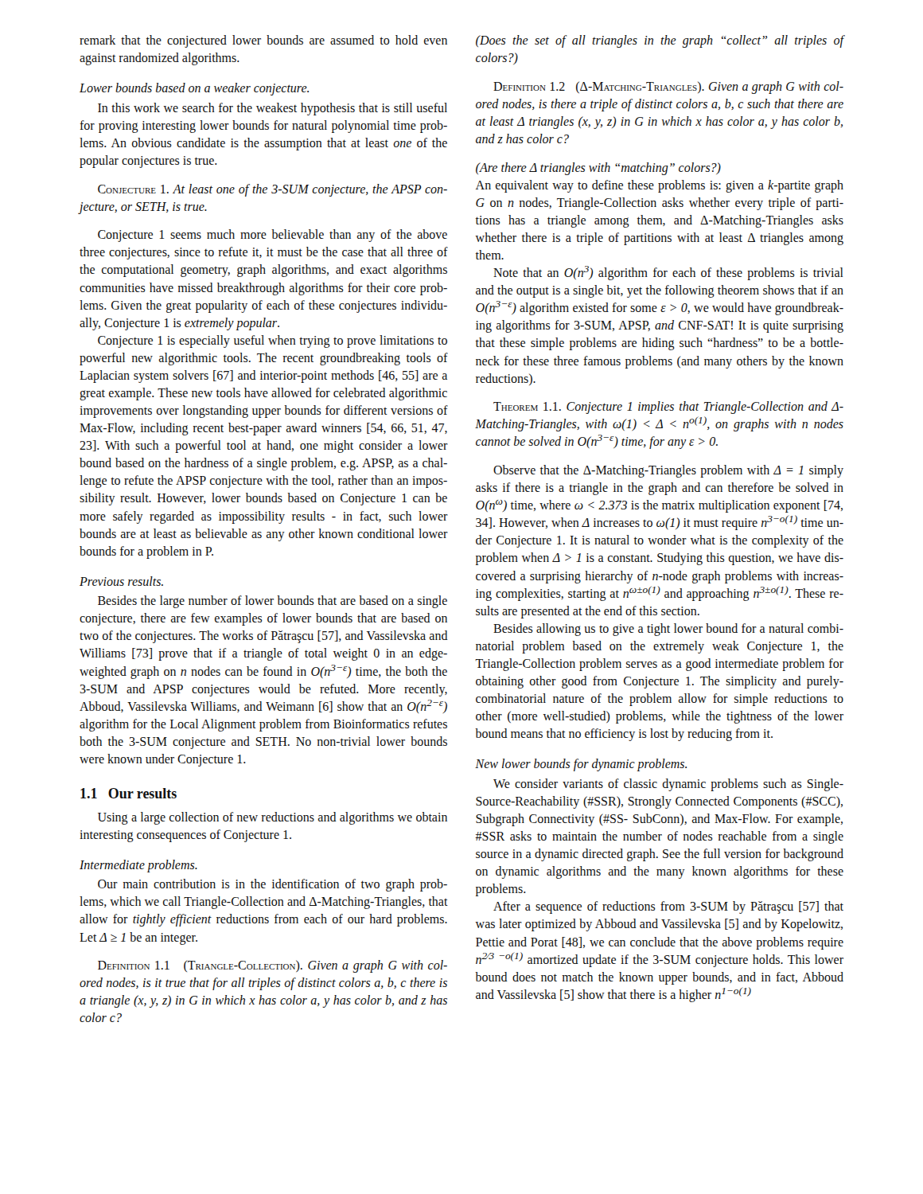remark that the conjectured lower bounds are assumed to hold even against randomized algorithms.
Lower bounds based on a weaker conjecture.
In this work we search for the weakest hypothesis that is still useful for proving interesting lower bounds for natural polynomial time problems. An obvious candidate is the assumption that at least one of the popular conjectures is true.
Conjecture 1. At least one of the 3-SUM conjecture, the APSP conjecture, or SETH, is true.
Conjecture 1 seems much more believable than any of the above three conjectures, since to refute it, it must be the case that all three of the computational geometry, graph algorithms, and exact algorithms communities have missed breakthrough algorithms for their core problems. Given the great popularity of each of these conjectures individually, Conjecture 1 is extremely popular.
Conjecture 1 is especially useful when trying to prove limitations to powerful new algorithmic tools. The recent groundbreaking tools of Laplacian system solvers [67] and interior-point methods [46, 55] are a great example. These new tools have allowed for celebrated algorithmic improvements over longstanding upper bounds for different versions of Max-Flow, including recent best-paper award winners [54, 66, 51, 47, 23]. With such a powerful tool at hand, one might consider a lower bound based on the hardness of a single problem, e.g. APSP, as a challenge to refute the APSP conjecture with the tool, rather than an impossibility result. However, lower bounds based on Conjecture 1 can be more safely regarded as impossibility results - in fact, such lower bounds are at least as believable as any other known conditional lower bounds for a problem in P.
Previous results.
Besides the large number of lower bounds that are based on a single conjecture, there are few examples of lower bounds that are based on two of the conjectures. The works of Pătraşcu [57], and Vassilevska and Williams [73] prove that if a triangle of total weight 0 in an edge-weighted graph on n nodes can be found in O(n3−ε) time, the both the 3-SUM and APSP conjectures would be refuted. More recently, Abboud, Vassilevska Williams, and Weimann [6] show that an O(n2−ε) algorithm for the Local Alignment problem from Bioinformatics refutes both the 3-SUM conjecture and SETH. No non-trivial lower bounds were known under Conjecture 1.
1.1 Our results
Using a large collection of new reductions and algorithms we obtain interesting consequences of Conjecture 1.
Intermediate problems.
Our main contribution is in the identification of two graph problems, which we call Triangle-Collection and Δ-Matching-Triangles, that allow for tightly efficient reductions from each of our hard problems. Let Δ ≥ 1 be an integer.
Definition 1.1 (Triangle-Collection). Given a graph G with colored nodes, is it true that for all triples of distinct colors a, b, c there is a triangle (x, y, z) in G in which x has color a, y has color b, and z has color c?
(Does the set of all triangles in the graph “collect” all triples of colors?)
Definition 1.2 (Δ-Matching-Triangles). Given a graph G with colored nodes, is there a triple of distinct colors a, b, c such that there are at least Δ triangles (x, y, z) in G in which x has color a, y has color b, and z has color c?
(Are there Δ triangles with “matching” colors?)
An equivalent way to define these problems is: given a k-partite graph G on n nodes, Triangle-Collection asks whether every triple of partitions has a triangle among them, and Δ-Matching-Triangles asks whether there is a triple of partitions with at least Δ triangles among them.
Note that an O(n3) algorithm for each of these problems is trivial and the output is a single bit, yet the following theorem shows that if an O(n3−ε) algorithm existed for some ε > 0, we would have groundbreaking algorithms for 3-SUM, APSP, and CNF-SAT! It is quite surprising that these simple problems are hiding such “hardness” to be a bottleneck for these three famous problems (and many others by the known reductions).
Theorem 1.1. Conjecture 1 implies that Triangle-Collection and Δ-Matching-Triangles, with ω(1) < Δ < no(1), on graphs with n nodes cannot be solved in O(n3−ε) time, for any ε > 0.
Observe that the Δ-Matching-Triangles problem with Δ = 1 simply asks if there is a triangle in the graph and can therefore be solved in O(nω) time, where ω < 2.373 is the matrix multiplication exponent [74, 34]. However, when Δ increases to ω(1) it must require n3−o(1) time under Conjecture 1. It is natural to wonder what is the complexity of the problem when Δ > 1 is a constant. Studying this question, we have discovered a surprising hierarchy of n-node graph problems with increasing complexities, starting at nω±o(1) and approaching n3±o(1). These results are presented at the end of this section.
Besides allowing us to give a tight lower bound for a natural combinatorial problem based on the extremely weak Conjecture 1, the Triangle-Collection problem serves as a good intermediate problem for obtaining other good from Conjecture 1. The simplicity and purely-combinatorial nature of the problem allow for simple reductions to other (more well-studied) problems, while the tightness of the lower bound means that no efficiency is lost by reducing from it.
New lower bounds for dynamic problems.
We consider variants of classic dynamic problems such as Single-Source-Reachability (#SSR), Strongly Connected Components (#SCC), Subgraph Connectivity (#SS- SubConn), and Max-Flow. For example, #SSR asks to maintain the number of nodes reachable from a single source in a dynamic directed graph. See the full version for background on dynamic algorithms and the many known algorithms for these problems.
After a sequence of reductions from 3-SUM by Pătraşcu [57] that was later optimized by Abboud and Vassilevska [5] and by Kopelowitz, Pettie and Porat [48], we can conclude that the above problems require n2⁄3 −o(1) amortized update if the 3-SUM conjecture holds. This lower bound does not match the known upper bounds, and in fact, Abboud and Vassilevska [5] show that there is a higher n1−o(1)